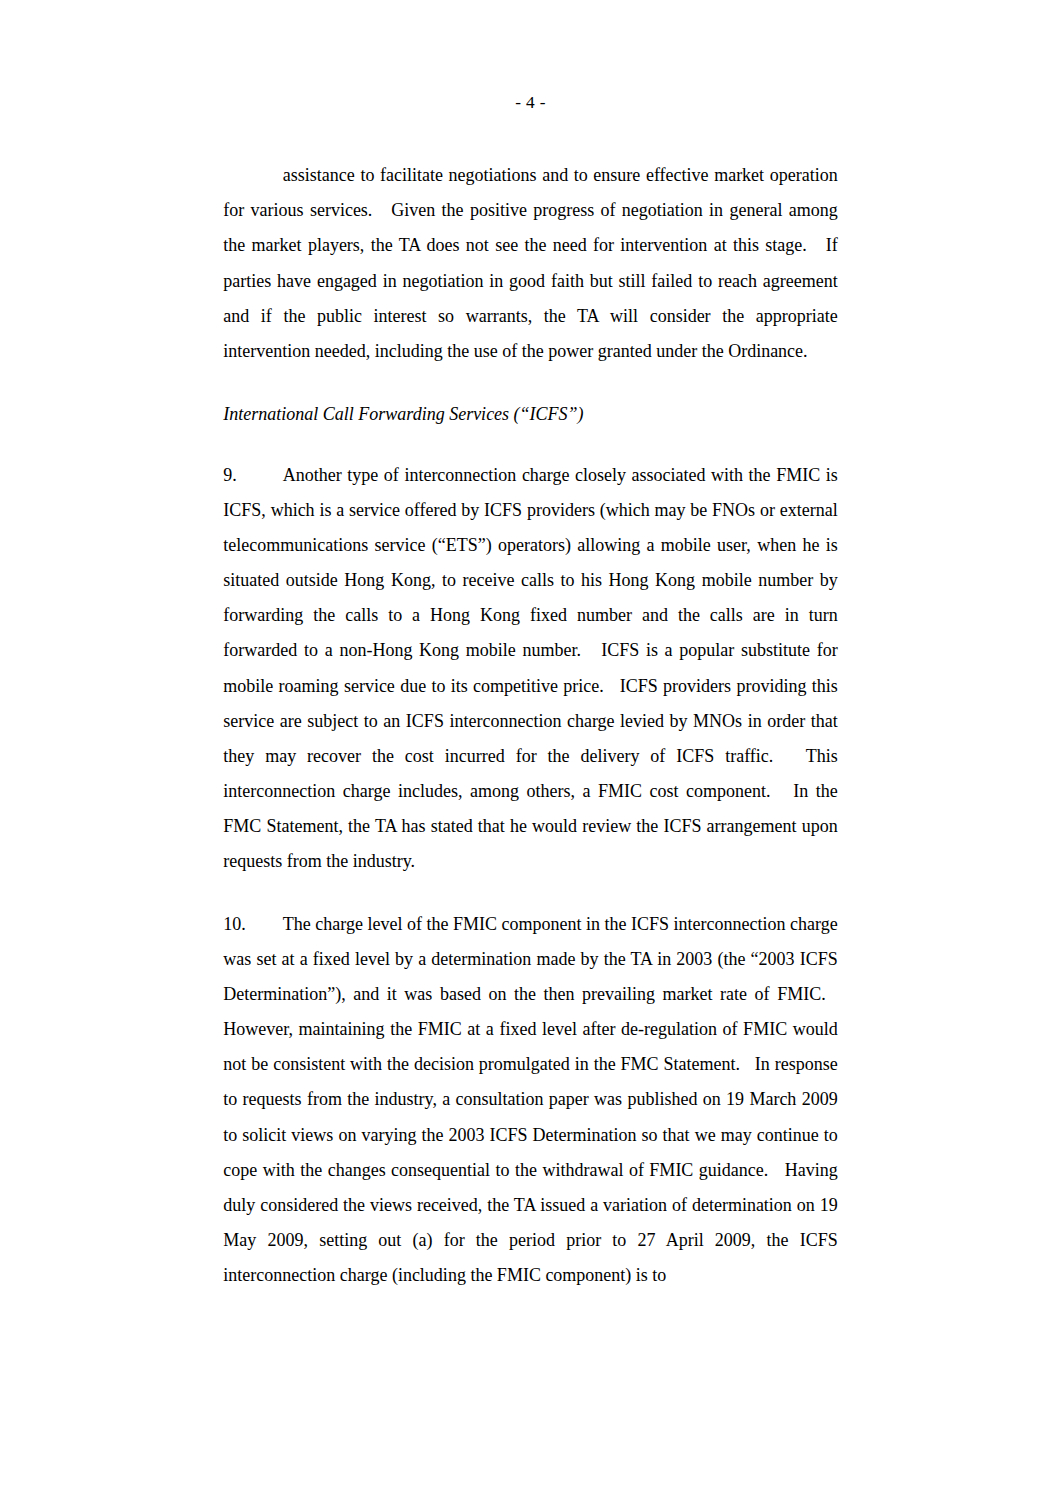- 4 -
assistance to facilitate negotiations and to ensure effective market operation for various services. Given the positive progress of negotiation in general among the market players, the TA does not see the need for intervention at this stage. If parties have engaged in negotiation in good faith but still failed to reach agreement and if the public interest so warrants, the TA will consider the appropriate intervention needed, including the use of the power granted under the Ordinance.
International Call Forwarding Services (“ICFS”)
9. Another type of interconnection charge closely associated with the FMIC is ICFS, which is a service offered by ICFS providers (which may be FNOs or external telecommunications service (“ETS”) operators) allowing a mobile user, when he is situated outside Hong Kong, to receive calls to his Hong Kong mobile number by forwarding the calls to a Hong Kong fixed number and the calls are in turn forwarded to a non-Hong Kong mobile number. ICFS is a popular substitute for mobile roaming service due to its competitive price. ICFS providers providing this service are subject to an ICFS interconnection charge levied by MNOs in order that they may recover the cost incurred for the delivery of ICFS traffic. This interconnection charge includes, among others, a FMIC cost component. In the FMC Statement, the TA has stated that he would review the ICFS arrangement upon requests from the industry.
10. The charge level of the FMIC component in the ICFS interconnection charge was set at a fixed level by a determination made by the TA in 2003 (the “2003 ICFS Determination”), and it was based on the then prevailing market rate of FMIC. However, maintaining the FMIC at a fixed level after de-regulation of FMIC would not be consistent with the decision promulgated in the FMC Statement. In response to requests from the industry, a consultation paper was published on 19 March 2009 to solicit views on varying the 2003 ICFS Determination so that we may continue to cope with the changes consequential to the withdrawal of FMIC guidance. Having duly considered the views received, the TA issued a variation of determination on 19 May 2009, setting out (a) for the period prior to 27 April 2009, the ICFS interconnection charge (including the FMIC component) is to